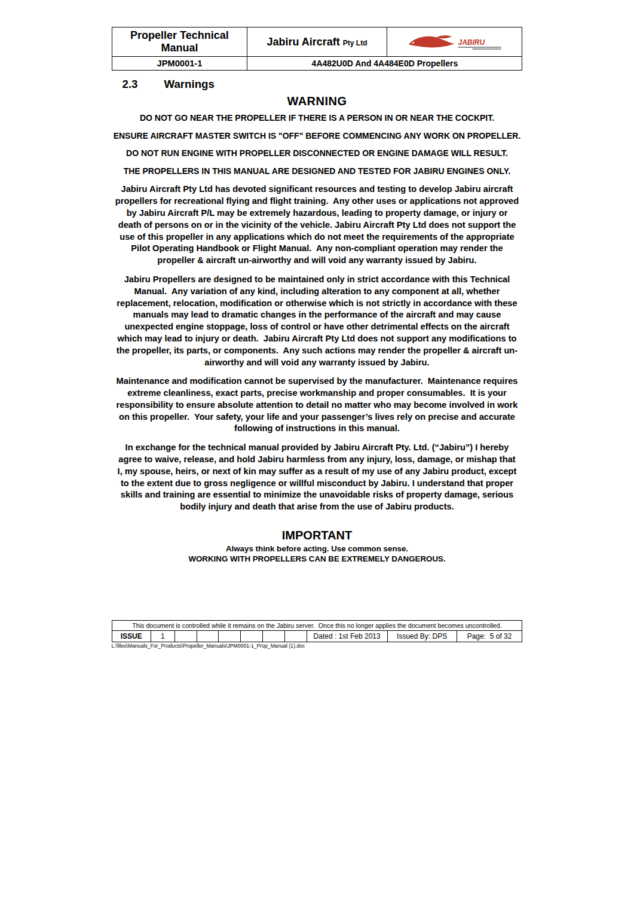| Propeller Technical Manual | Jabiru Aircraft Pty Ltd | JABIRU |
| JPM0001-1 | 4A482U0D And 4A484E0D Propellers |
2.3 Warnings
WARNING
DO NOT GO NEAR THE PROPELLER IF THERE IS A PERSON IN OR NEAR THE COCKPIT.
ENSURE AIRCRAFT MASTER SWITCH IS "OFF" BEFORE COMMENCING ANY WORK ON PROPELLER.
DO NOT RUN ENGINE WITH PROPELLER DISCONNECTED OR ENGINE DAMAGE WILL RESULT.
THE PROPELLERS IN THIS MANUAL ARE DESIGNED AND TESTED FOR JABIRU ENGINES ONLY.
Jabiru Aircraft Pty Ltd has devoted significant resources and testing to develop Jabiru aircraft propellers for recreational flying and flight training. Any other uses or applications not approved by Jabiru Aircraft P/L may be extremely hazardous, leading to property damage, or injury or death of persons on or in the vicinity of the vehicle. Jabiru Aircraft Pty Ltd does not support the use of this propeller in any applications which do not meet the requirements of the appropriate Pilot Operating Handbook or Flight Manual. Any non-compliant operation may render the propeller & aircraft un-airworthy and will void any warranty issued by Jabiru.
Jabiru Propellers are designed to be maintained only in strict accordance with this Technical Manual. Any variation of any kind, including alteration to any component at all, whether replacement, relocation, modification or otherwise which is not strictly in accordance with these manuals may lead to dramatic changes in the performance of the aircraft and may cause unexpected engine stoppage, loss of control or have other detrimental effects on the aircraft which may lead to injury or death. Jabiru Aircraft Pty Ltd does not support any modifications to the propeller, its parts, or components. Any such actions may render the propeller & aircraft un-airworthy and will void any warranty issued by Jabiru.
Maintenance and modification cannot be supervised by the manufacturer. Maintenance requires extreme cleanliness, exact parts, precise workmanship and proper consumables. It is your responsibility to ensure absolute attention to detail no matter who may become involved in work on this propeller. Your safety, your life and your passenger’s lives rely on precise and accurate following of instructions in this manual.
In exchange for the technical manual provided by Jabiru Aircraft Pty. Ltd. (“Jabiru”) I hereby agree to waive, release, and hold Jabiru harmless from any injury, loss, damage, or mishap that I, my spouse, heirs, or next of kin may suffer as a result of my use of any Jabiru product, except to the extent due to gross negligence or willful misconduct by Jabiru. I understand that proper skills and training are essential to minimize the unavoidable risks of property damage, serious bodily injury and death that arise from the use of Jabiru products.
IMPORTANT
Always think before acting. Use common sense.
WORKING WITH PROPELLERS CAN BE EXTREMELY DANGEROUS.
This document is controlled while it remains on the Jabiru server. Once this no longer applies the document becomes uncontrolled.
| ISSUE | 1 | | | | | | | Dated : 1st Feb 2013 | Issued By: DPS | Page: 5 of 32 |
L:\files\Manuals_For_Products\Propeller_Manuals\JPM0001-1_Prop_Manual (1).doc